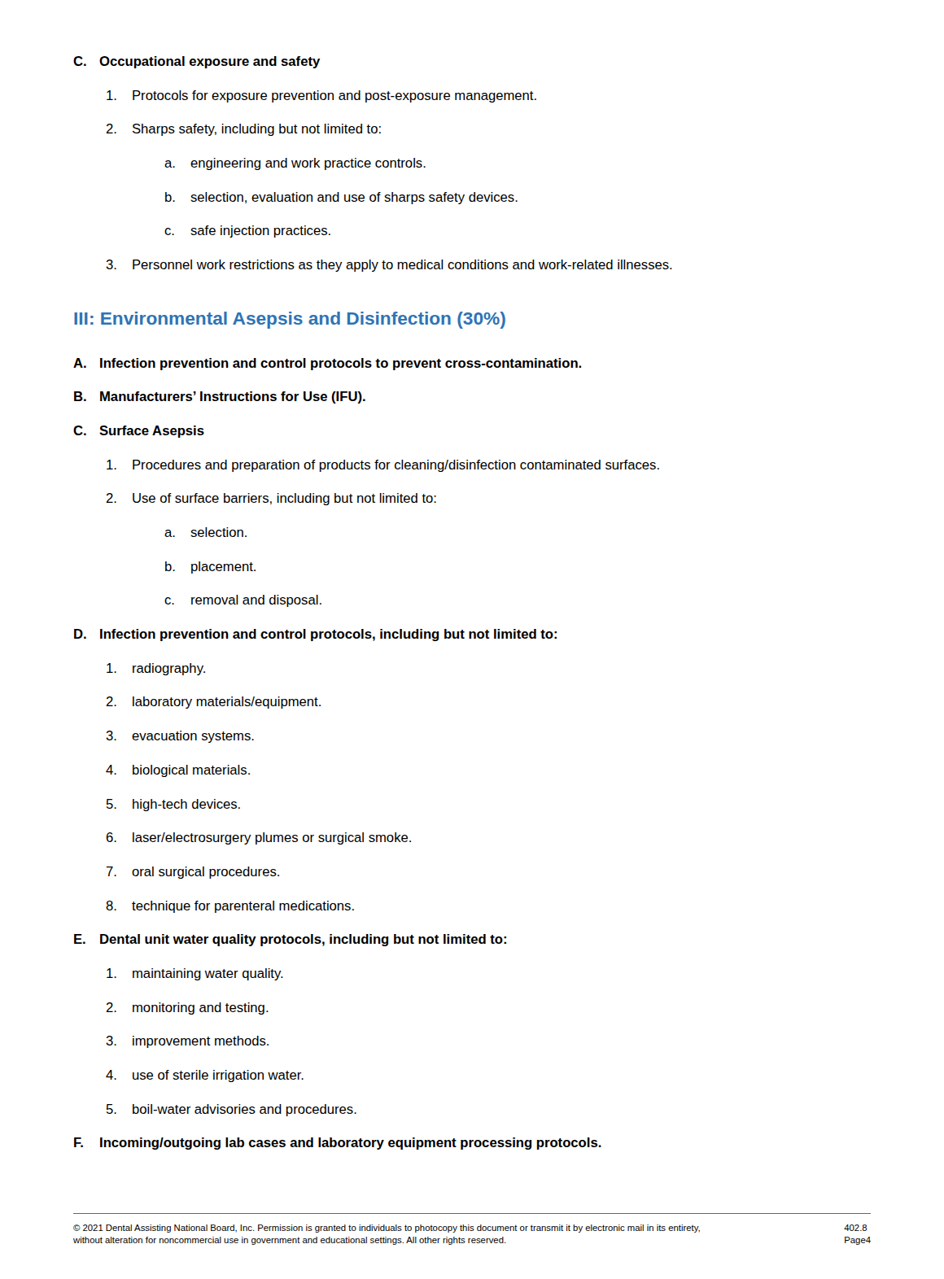C. Occupational exposure and safety
1. Protocols for exposure prevention and post-exposure management.
2. Sharps safety, including but not limited to:
a. engineering and work practice controls.
b. selection, evaluation and use of sharps safety devices.
c. safe injection practices.
3. Personnel work restrictions as they apply to medical conditions and work-related illnesses.
III: Environmental Asepsis and Disinfection (30%)
A. Infection prevention and control protocols to prevent cross-contamination.
B. Manufacturers’ Instructions for Use (IFU).
C. Surface Asepsis
1. Procedures and preparation of products for cleaning/disinfection contaminated surfaces.
2. Use of surface barriers, including but not limited to:
a. selection.
b. placement.
c. removal and disposal.
D. Infection prevention and control protocols, including but not limited to:
1. radiography.
2. laboratory materials/equipment.
3. evacuation systems.
4. biological materials.
5. high-tech devices.
6. laser/electrosurgery plumes or surgical smoke.
7. oral surgical procedures.
8. technique for parenteral medications.
E. Dental unit water quality protocols, including but not limited to:
1. maintaining water quality.
2. monitoring and testing.
3. improvement methods.
4. use of sterile irrigation water.
5. boil-water advisories and procedures.
F. Incoming/outgoing lab cases and laboratory equipment processing protocols.
© 2021 Dental Assisting National Board, Inc. Permission is granted to individuals to photocopy this document or transmit it by electronic mail in its entirety, without alteration for noncommercial use in government and educational settings. All other rights reserved.
402.8
Page4